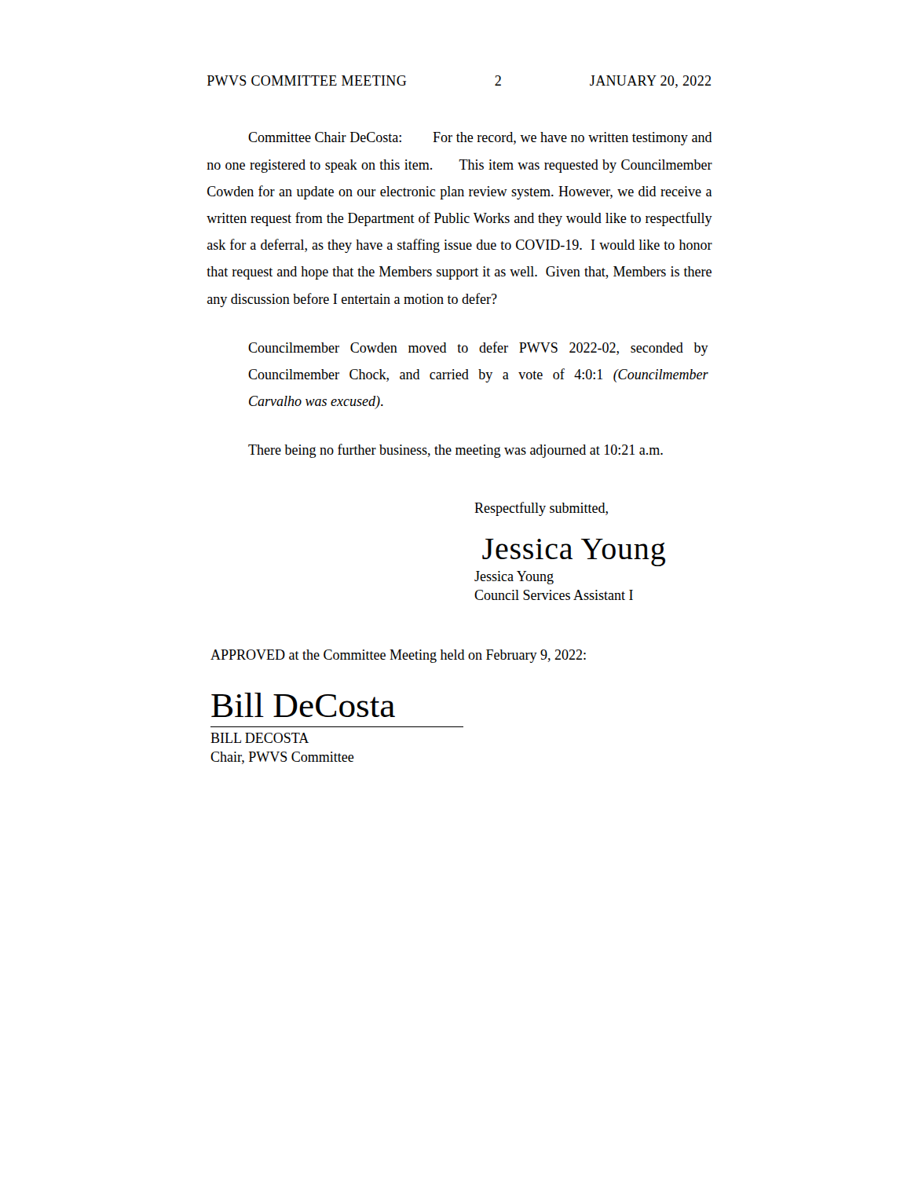PWVS COMMITTEE MEETING 2 JANUARY 20, 2022
Committee Chair DeCosta: For the record, we have no written testimony and no one registered to speak on this item. This item was requested by Councilmember Cowden for an update on our electronic plan review system. However, we did receive a written request from the Department of Public Works and they would like to respectfully ask for a deferral, as they have a staffing issue due to COVID-19. I would like to honor that request and hope that the Members support it as well. Given that, Members is there any discussion before I entertain a motion to defer?
Councilmember Cowden moved to defer PWVS 2022-02, seconded by Councilmember Chock, and carried by a vote of 4:0:1 (Councilmember Carvalho was excused).
There being no further business, the meeting was adjourned at 10:21 a.m.
Respectfully submitted,
Jessica Young
Jessica Young
Council Services Assistant I
APPROVED at the Committee Meeting held on February 9, 2022:
Bill DeCosta
BILL DECOSTA
Chair, PWVS Committee